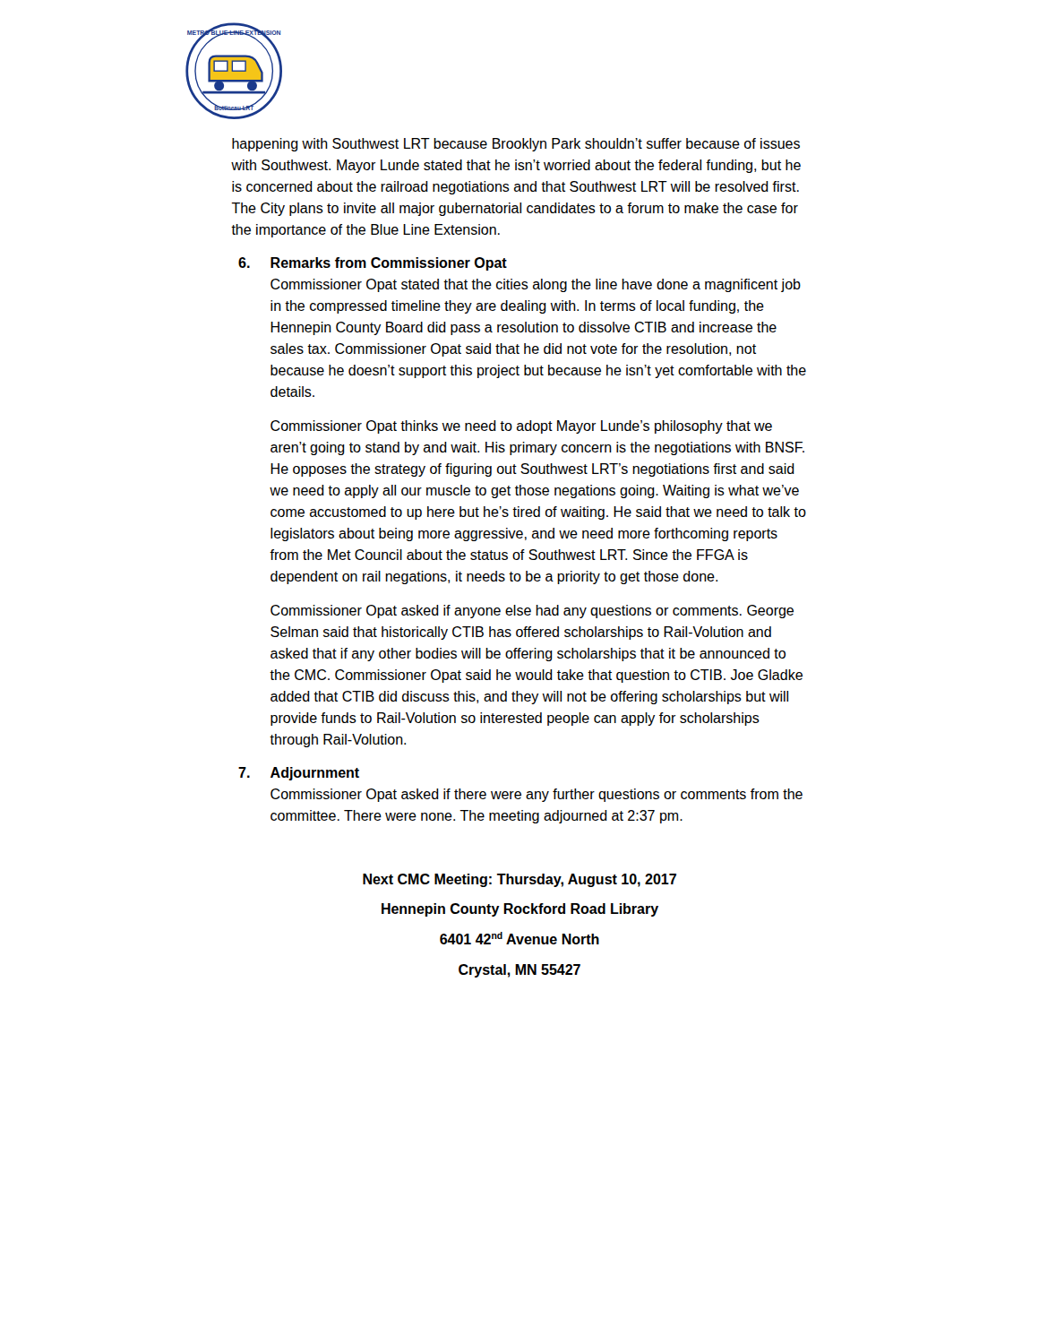METRO Blue Line Extension Bottineau LRT METRO BLUE LINE EXTENSION Bottineau LRT
happening with Southwest LRT because Brooklyn Park shouldn’t suffer because of issues with Southwest. Mayor Lunde stated that he isn’t worried about the federal funding, but he is concerned about the railroad negotiations and that Southwest LRT will be resolved first. The City plans to invite all major gubernatorial candidates to a forum to make the case for the importance of the Blue Line Extension.
Remarks from Commissioner Opat
Commissioner Opat stated that the cities along the line have done a magnificent job in the compressed timeline they are dealing with. In terms of local funding, the Hennepin County Board did pass a resolution to dissolve CTIB and increase the sales tax. Commissioner Opat said that he did not vote for the resolution, not because he doesn’t support this project but because he isn’t yet comfortable with the details.
Commissioner Opat thinks we need to adopt Mayor Lunde’s philosophy that we aren’t going to stand by and wait. His primary concern is the negotiations with BNSF. He opposes the strategy of figuring out Southwest LRT’s negotiations first and said we need to apply all our muscle to get those negations going. Waiting is what we’ve come accustomed to up here but he’s tired of waiting. He said that we need to talk to legislators about being more aggressive, and we need more forthcoming reports from the Met Council about the status of Southwest LRT. Since the FFGA is dependent on rail negations, it needs to be a priority to get those done.
Commissioner Opat asked if anyone else had any questions or comments. George Selman said that historically CTIB has offered scholarships to Rail-Volution and asked that if any other bodies will be offering scholarships that it be announced to the CMC. Commissioner Opat said he would take that question to CTIB. Joe Gladke added that CTIB did discuss this, and they will not be offering scholarships but will provide funds to Rail-Volution so interested people can apply for scholarships through Rail-Volution.
Adjournment
Commissioner Opat asked if there were any further questions or comments from the committee. There were none. The meeting adjourned at 2:37 pm.
Next CMC Meeting: Thursday, August 10, 2017
Hennepin County Rockford Road Library
6401 42nd Avenue North
Crystal, MN 55427